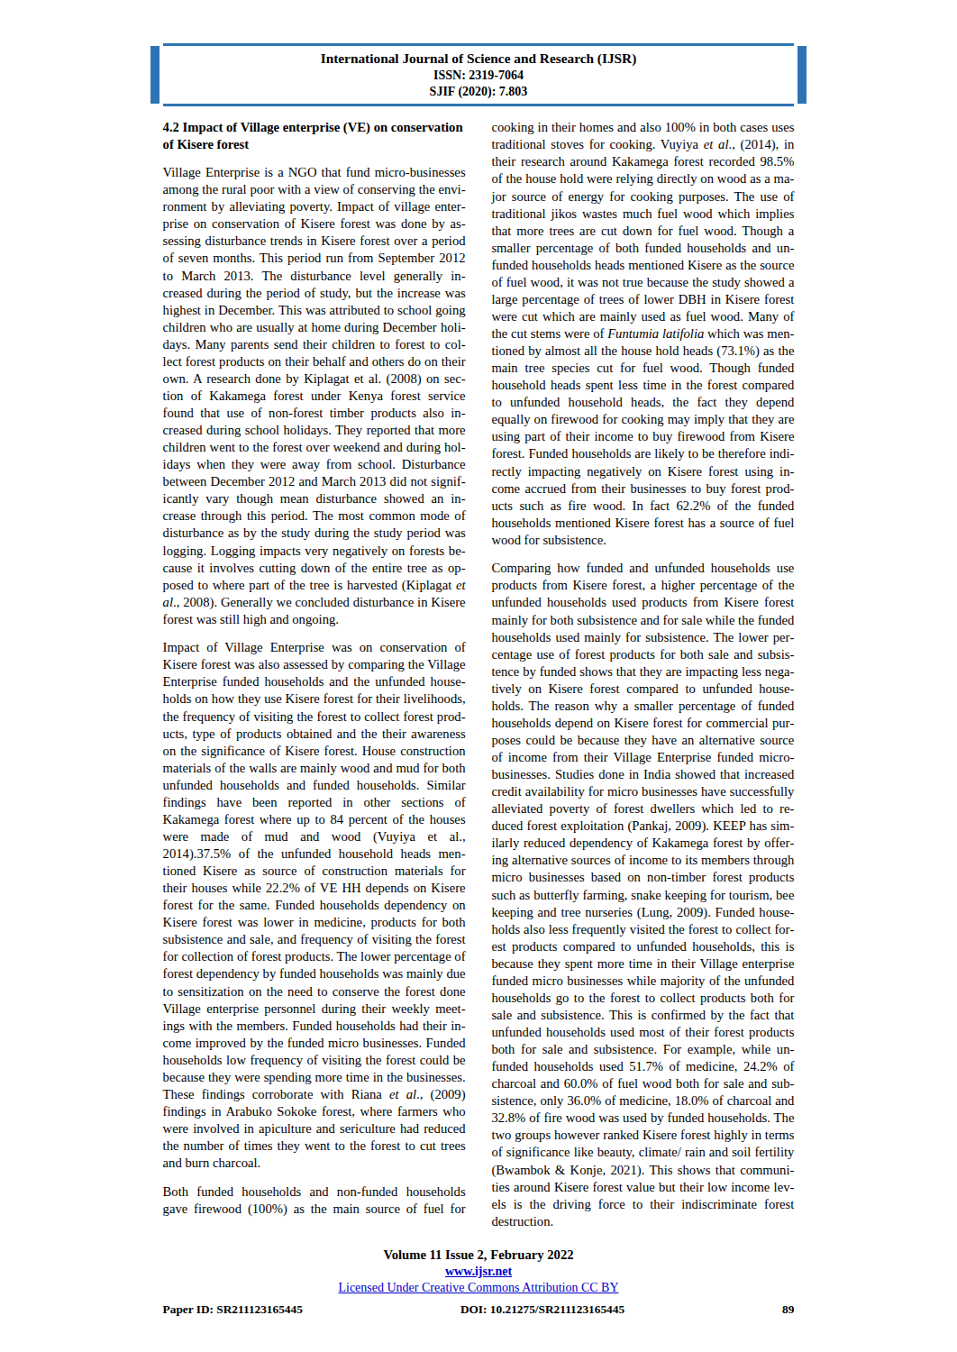International Journal of Science and Research (IJSR)
ISSN: 2319-7064
SJIF (2020): 7.803
4.2 Impact of Village enterprise (VE) on conservation of Kisere forest
Village Enterprise is a NGO that fund micro-businesses among the rural poor with a view of conserving the environment by alleviating poverty. Impact of village enterprise on conservation of Kisere forest was done by assessing disturbance trends in Kisere forest over a period of seven months. This period run from September 2012 to March 2013. The disturbance level generally increased during the period of study, but the increase was highest in December. This was attributed to school going children who are usually at home during December holidays. Many parents send their children to forest to collect forest products on their behalf and others do on their own. A research done by Kiplagat et al. (2008) on section of Kakamega forest under Kenya forest service found that use of non-forest timber products also increased during school holidays. They reported that more children went to the forest over weekend and during holidays when they were away from school. Disturbance between December 2012 and March 2013 did not significantly vary though mean disturbance showed an increase through this period. The most common mode of disturbance as by the study during the study period was logging. Logging impacts very negatively on forests because it involves cutting down of the entire tree as opposed to where part of the tree is harvested (Kiplagat et al., 2008). Generally we concluded disturbance in Kisere forest was still high and ongoing.
Impact of Village Enterprise was on conservation of Kisere forest was also assessed by comparing the Village Enterprise funded households and the unfunded households on how they use Kisere forest for their livelihoods, the frequency of visiting the forest to collect forest products, type of products obtained and the their awareness on the significance of Kisere forest. House construction materials of the walls are mainly wood and mud for both unfunded households and funded households. Similar findings have been reported in other sections of Kakamega forest where up to 84 percent of the houses were made of mud and wood (Vuyiya et al., 2014).37.5% of the unfunded household heads mentioned Kisere as source of construction materials for their houses while 22.2% of VE HH depends on Kisere forest for the same. Funded households dependency on Kisere forest was lower in medicine, products for both subsistence and sale, and frequency of visiting the forest for collection of forest products. The lower percentage of forest dependency by funded households was mainly due to sensitization on the need to conserve the forest done Village enterprise personnel during their weekly meetings with the members. Funded households had their income improved by the funded micro businesses. Funded households low frequency of visiting the forest could be because they were spending more time in the businesses. These findings corroborate with Riana et al., (2009) findings in Arabuko Sokoke forest, where farmers who were involved in apiculture and sericulture had reduced the number of times they went to the forest to cut trees and burn charcoal.
Both funded households and non-funded households gave firewood (100%) as the main source of fuel for cooking in their homes and also 100% in both cases uses traditional stoves for cooking. Vuyiya et al., (2014), in their research around Kakamega forest recorded 98.5% of the house hold were relying directly on wood as a major source of energy for cooking purposes. The use of traditional jikos wastes much fuel wood which implies that more trees are cut down for fuel wood. Though a smaller percentage of both funded households and unfunded households heads mentioned Kisere as the source of fuel wood, it was not true because the study showed a large percentage of trees of lower DBH in Kisere forest were cut which are mainly used as fuel wood. Many of the cut stems were of Funtumia latifolia which was mentioned by almost all the house hold heads (73.1%) as the main tree species cut for fuel wood. Though funded household heads spent less time in the forest compared to unfunded household heads, the fact they depend equally on firewood for cooking may imply that they are using part of their income to buy firewood from Kisere forest. Funded households are likely to be therefore indirectly impacting negatively on Kisere forest using income accrued from their businesses to buy forest products such as fire wood. In fact 62.2% of the funded households mentioned Kisere forest has a source of fuel wood for subsistence.
Comparing how funded and unfunded households use products from Kisere forest, a higher percentage of the unfunded households used products from Kisere forest mainly for both subsistence and for sale while the funded households used mainly for subsistence. The lower percentage use of forest products for both sale and subsistence by funded shows that they are impacting less negatively on Kisere forest compared to unfunded households. The reason why a smaller percentage of funded households depend on Kisere forest for commercial purposes could be because they have an alternative source of income from their Village Enterprise funded micro-businesses. Studies done in India showed that increased credit availability for micro businesses have successfully alleviated poverty of forest dwellers which led to reduced forest exploitation (Pankaj, 2009). KEEP has similarly reduced dependency of Kakamega forest by offering alternative sources of income to its members through micro businesses based on non-timber forest products such as butterfly farming, snake keeping for tourism, bee keeping and tree nurseries (Lung, 2009). Funded households also less frequently visited the forest to collect forest products compared to unfunded households, this is because they spent more time in their Village enterprise funded micro businesses while majority of the unfunded households go to the forest to collect products both for sale and subsistence. This is confirmed by the fact that unfunded households used most of their forest products both for sale and subsistence. For example, while unfunded households used 51.7% of medicine, 24.2% of charcoal and 60.0% of fuel wood both for sale and subsistence, only 36.0% of medicine, 18.0% of charcoal and 32.8% of fire wood was used by funded households. The two groups however ranked Kisere forest highly in terms of significance like beauty, climate/ rain and soil fertility (Bwambok & Konje, 2021). This shows that communities around Kisere forest value but their low income levels is the driving force to their indiscriminate forest destruction.
Volume 11 Issue 2, February 2022
www.ijsr.net
Licensed Under Creative Commons Attribution CC BY
Paper ID: SR211123165445 DOI: 10.21275/SR211123165445 89